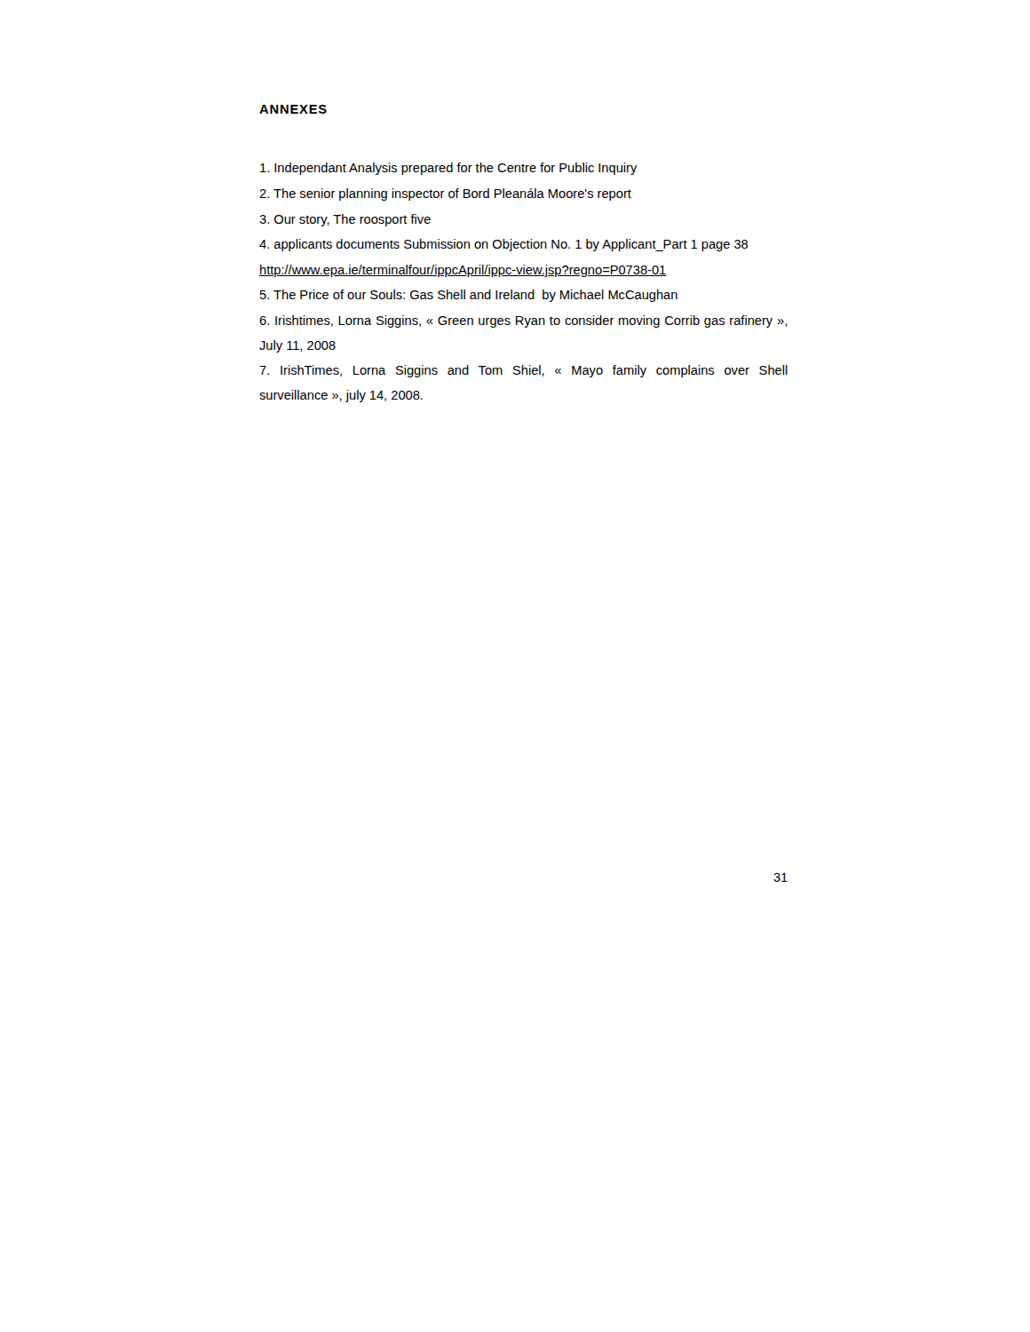ANNEXES
1. Independant Analysis prepared for the Centre for Public Inquiry
2. The senior planning inspector of Bord Pleanála Moore's report
3. Our story, The roosport five
4. applicants documents Submission on Objection No. 1 by Applicant_Part 1 page 38
http://www.epa.ie/terminalfour/ippcApril/ippc-view.jsp?regno=P0738-01
5. The Price of our Souls: Gas Shell and Ireland by Michael McCaughan
6. Irishtimes, Lorna Siggins, « Green urges Ryan to consider moving Corrib gas rafinery », July 11, 2008
7. IrishTimes, Lorna Siggins and Tom Shiel, « Mayo family complains over Shell surveillance », july 14, 2008.
31